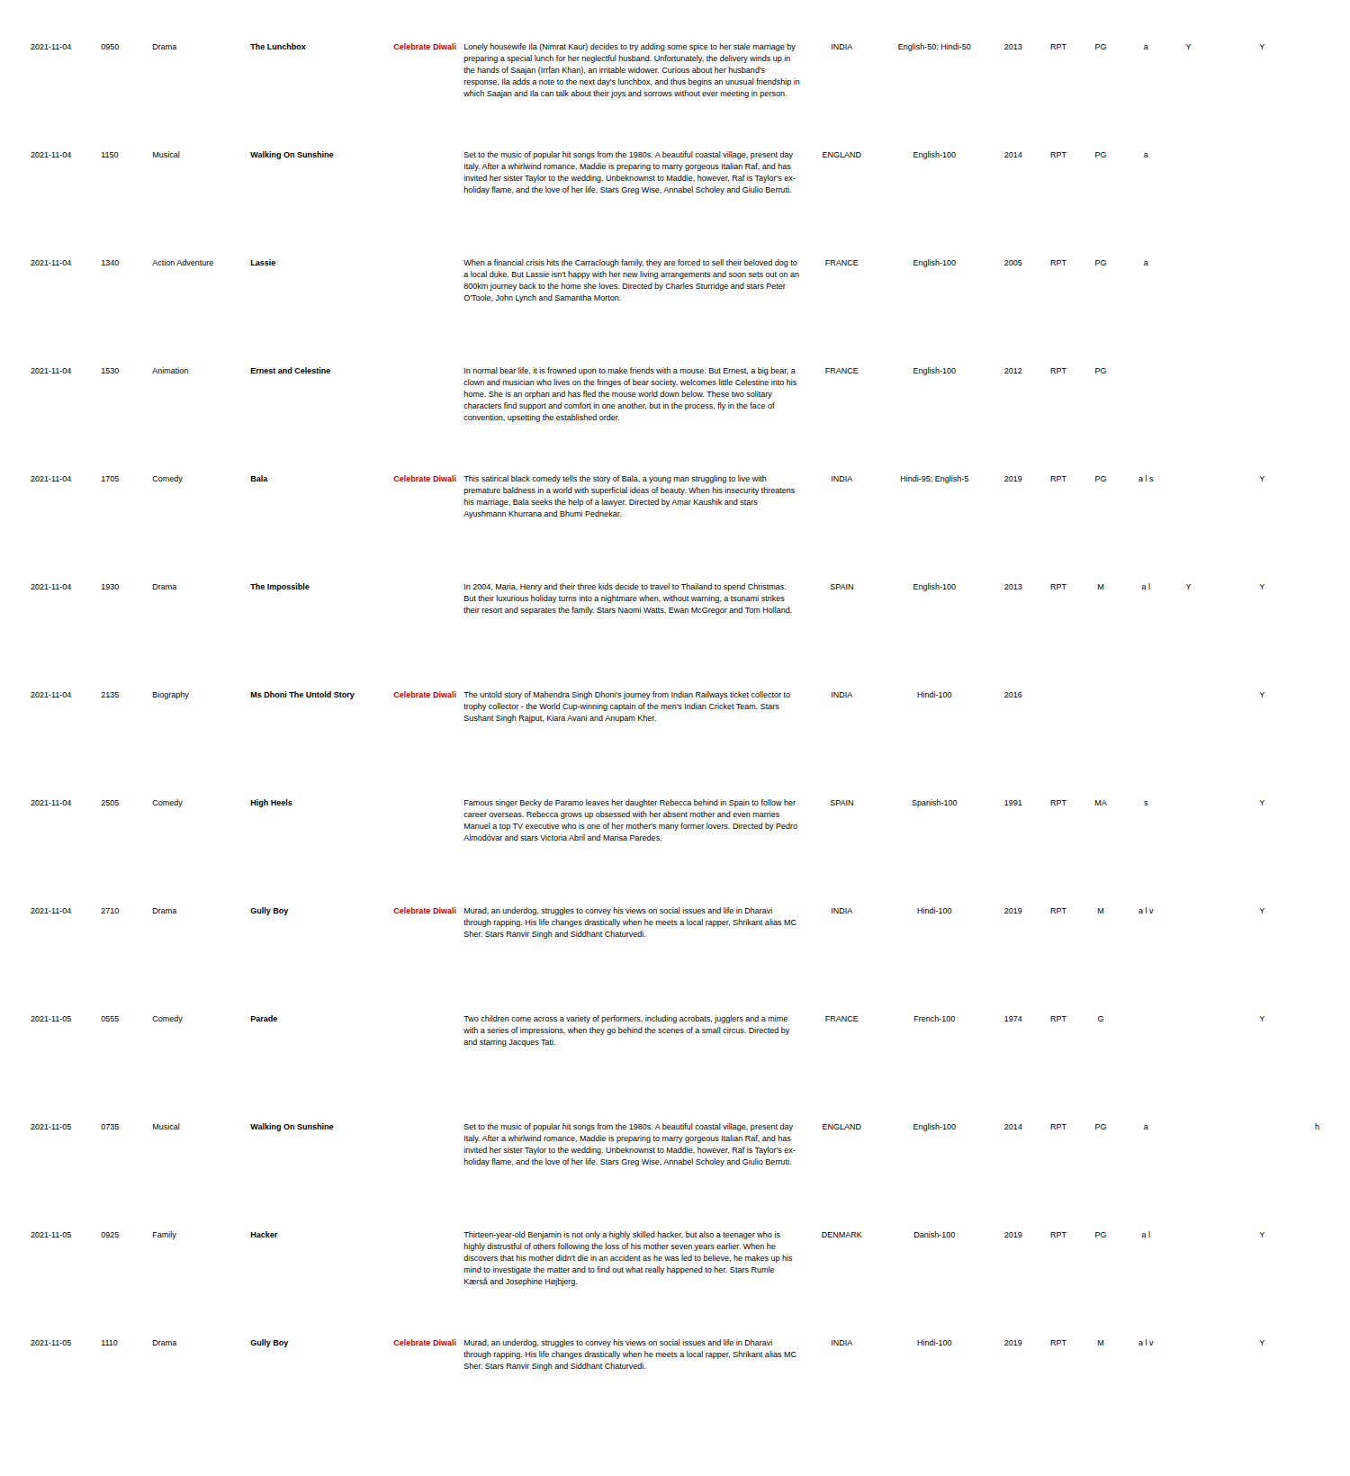| 2021-11-04 | 0950 | Drama | The Lunchbox | Celebrate Diwali | Lonely housewife Ila (Nimrat Kaur) decides to try adding some spice to her stale marriage by preparing a special lunch for her neglectful husband. Unfortunately, the delivery winds up in the hands of Saajan (Irrfan Khan), an irritable widower. Curious about her husband's response, Ila adds a note to the next day's lunchbox, and thus begins an unusual friendship in which Saajan and Ila can talk about their joys and sorrows without ever meeting in person. | INDIA | English-50; Hindi-50 | 2013 | RPT | PG | a | Y | | Y | |
| 2021-11-04 | 1150 | Musical | Walking On Sunshine | | Set to the music of popular hit songs from the 1980s. A beautiful coastal village, present day Italy. After a whirlwind romance, Maddie is preparing to marry gorgeous Italian Raf, and has invited her sister Taylor to the wedding. Unbeknownst to Maddie, however, Raf is Taylor's ex-holiday flame, and the love of her life. Stars Greg Wise, Annabel Scholey and Giulio Berruti. | ENGLAND | English-100 | 2014 | RPT | PG | a | | | | |
| 2021-11-04 | 1340 | Action Adventure | Lassie | | When a financial crisis hits the Carraclough family, they are forced to sell their beloved dog to a local duke. But Lassie isn't happy with her new living arrangements and soon sets out on an 800km journey back to the home she loves. Directed by Charles Sturridge and stars Peter O'Toole, John Lynch and Samantha Morton. | FRANCE | English-100 | 2005 | RPT | PG | a | | | | |
| 2021-11-04 | 1530 | Animation | Ernest and Celestine | | In normal bear life, it is frowned upon to make friends with a mouse. But Ernest, a big bear, a clown and musician who lives on the fringes of bear society, welcomes little Celestine into his home. She is an orphan and has fled the mouse world down below. These two solitary characters find support and comfort in one another, but in the process, fly in the face of convention, upsetting the established order. | FRANCE | English-100 | 2012 | RPT | PG | | | | | |
| 2021-11-04 | 1705 | Comedy | Bala | Celebrate Diwali | This satirical black comedy tells the story of Bala, a young man struggling to live with premature baldness in a world with superficial ideas of beauty. When his insecurity threatens his marriage, Bala seeks the help of a lawyer. Directed by Amar Kaushik and stars Ayushmann Khurrana and Bhumi Pednekar. | INDIA | Hindi-95; English-5 | 2019 | RPT | PG | a l s | | | Y | |
| 2021-11-04 | 1930 | Drama | The Impossible | | In 2004, Maria, Henry and their three kids decide to travel to Thailand to spend Christmas. But their luxurious holiday turns into a nightmare when, without warning, a tsunami strikes their resort and separates the family. Stars Naomi Watts, Ewan McGregor and Tom Holland. | SPAIN | English-100 | 2013 | RPT | M | a l | Y | | Y | |
| 2021-11-04 | 2135 | Biography | Ms Dhoni The Untold Story | Celebrate Diwali | The untold story of Mahendra Singh Dhoni's journey from Indian Railways ticket collector to trophy collector - the World Cup-winning captain of the men's Indian Cricket Team. Stars Sushant Singh Rajput, Kiara Avani and Anupam Kher. | INDIA | Hindi-100 | 2016 | | | | | | Y | |
| 2021-11-04 | 2505 | Comedy | High Heels | | Famous singer Becky de Paramo leaves her daughter Rebecca behind in Spain to follow her career overseas. Rebecca grows up obsessed with her absent mother and even marries Manuel a top TV executive who is one of her mother's many former lovers. Directed by Pedro Almodóvar and stars Victoria Abril and Marisa Paredes. | SPAIN | Spanish-100 | 1991 | RPT | MA | s | | | Y | |
| 2021-11-04 | 2710 | Drama | Gully Boy | Celebrate Diwali | Murad, an underdog, struggles to convey his views on social issues and life in Dharavi through rapping. His life changes drastically when he meets a local rapper, Shrikant alias MC Sher. Stars Ranvir Singh and Siddhant Chaturvedi. | INDIA | Hindi-100 | 2019 | RPT | M | a l v | | | Y | |
| 2021-11-05 | 0555 | Comedy | Parade | | Two children come across a variety of performers, including acrobats, jugglers and a mime with a series of impressions, when they go behind the scenes of a small circus. Directed by and starring Jacques Tati. | FRANCE | French-100 | 1974 | RPT | G | | | | Y | |
| 2021-11-05 | 0735 | Musical | Walking On Sunshine | | Set to the music of popular hit songs from the 1980s. A beautiful coastal village, present day Italy. After a whirlwind romance, Maddie is preparing to marry gorgeous Italian Raf, and has invited her sister Taylor to the wedding. Unbeknownst to Maddie, however, Raf is Taylor's ex-holiday flame, and the love of her life. Stars Greg Wise, Annabel Scholey and Giulio Berruti. | ENGLAND | English-100 | 2014 | RPT | PG | a | | | | h |
| 2021-11-05 | 0925 | Family | Hacker | | Thirteen-year-old Benjamin is not only a highly skilled hacker, but also a teenager who is highly distrustful of others following the loss of his mother seven years earlier. When he discovers that his mother didn't die in an accident as he was led to believe, he makes up his mind to investigate the matter and to find out what really happened to her. Stars Rumle Kærså and Josephine Højbjerg. | DENMARK | Danish-100 | 2019 | RPT | PG | a l | | | Y | |
| 2021-11-05 | 1110 | Drama | Gully Boy | Celebrate Diwali | Murad, an underdog, struggles to convey his views on social issues and life in Dharavi through rapping. His life changes drastically when he meets a local rapper, Shrikant alias MC Sher. Stars Ranvir Singh and Siddhant Chaturvedi. | INDIA | Hindi-100 | 2019 | RPT | M | a l v | | | Y | |